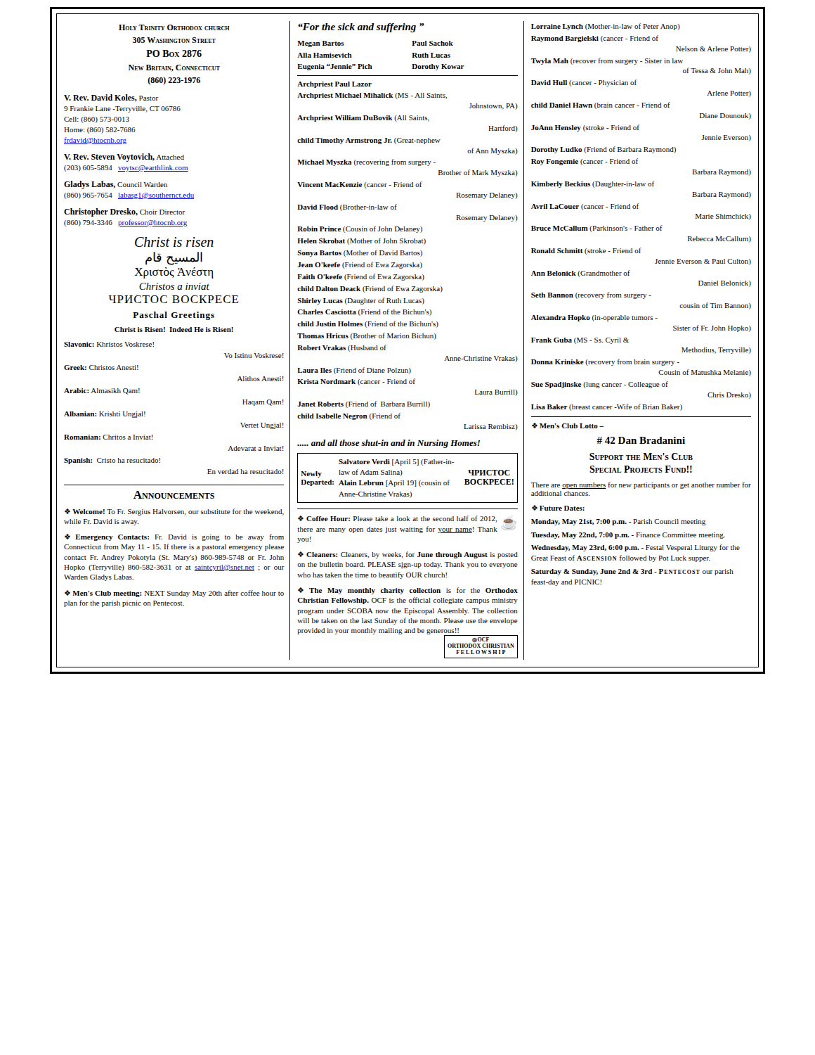Holy Trinity Orthodox church
305 Washington Street
PO Box 2876
New Britain, Connecticut
(860) 223-1976
V. Rev. David Koles, Pastor
9 Frankie Lane -Terryville, CT 06786
Cell: (860) 573-0013
Home: (860) 582-7686
frdavid@htocnb.org
V. Rev. Steven Voytovich, Attached
(203) 605-5894 voytsc@earthlink.com
Gladys Labas, Council Warden
(860) 965-7654 labasg1@southernct.edu
Christopher Dresko, Choir Director
(860) 794-3346 professor@htocnb.org
Christ is risen
المسيح قام
Χριστὸς Ἀνέστη
Christos a inviat
ЧРИСТОС ВОСКРЕСЕ
Paschal Greetings
Christ is Risen! Indeed He is Risen! Slavonic: Khristos Voskrese! Vo Istinu Voskrese! Greek: Christos Anesti! Alithos Anesti! Arabic: Almasikh Qam! Haqam Qam! Albanian: Krishti Ungjal! Vertet Ungjal! Romanian: Chritos a Inviat! Adevarat a Inviat! Spanish: Cristo ha resucitado! En verdad ha resucitado!
Announcements
Welcome! To Fr. Sergius Halvorsen, our substitute for the weekend, while Fr. David is away.
Emergency Contacts: Fr. David is going to be away from Connecticut from May 11 - 15. If there is a pastoral emergency please contact Fr. Andrey Pokotyla (St. Mary's) 860-989-5748 or Fr. John Hopko (Terryville) 860-582-3631 or at saintcyril@snet.net ; or our Warden Gladys Labas.
Men's Club meeting: NEXT Sunday May 20th after coffee hour to plan for the parish picnic on Pentecost.
“For the sick and suffering ”
Megan Bartos
Alla Hamisevich
Eugenia “Jennie” Pich
Paul Sachok
Ruth Lucas
Dorothy Kowar
Archpriest Paul Lazor
Archpriest Michael Mihalick (MS - All Saints, Johnstown, PA)
Archpriest William DuBovik (All Saints, Hartford)
child Timothy Armstrong Jr. (Great-nephew of Ann Myszka)
Michael Myszka (recovering from surgery -Brother of Mark Myszka)
Vincent MacKenzie (cancer - Friend of Rosemary Delaney)
David Flood (Brother-in-law of Rosemary Delaney)
Robin Prince (Cousin of John Delaney)
Helen Skrobat (Mother of John Skrobat)
Sonya Bartos (Mother of David Bartos)
Jean O'keefe (Friend of Ewa Zagorska)
Faith O'keefe (Friend of Ewa Zagorska)
child Dalton Deack (Friend of Ewa Zagorska)
Shirley Lucas (Daughter of Ruth Lucas)
Charles Casciotta (Friend of the Bichun's)
child Justin Holmes (Friend of the Bichun's)
Thomas Hricus (Brother of Marion Bichun)
Robert Vrakas (Husband of Anne-Christine Vrakas)
Laura Iles (Friend of Diane Polzun)
Krista Nordmark (cancer - Friend of Laura Burrill)
Janet Roberts (Friend of Barbara Burrill)
child Isabelle Negron (Friend of Larissa Rembisz)
..... and all those shut-in and in Nursing Homes!
Newly
Departed:
Salvatore Verdi [April 5] (Father-in-law of Adam Salina)
Alain Lebrun [April 19] (cousin of Anne-Christine Vrakas)
ЧРИСТОС
ВОСКРЕСЕ!
☕ Coffee Hour: Please take a look at the second half of 2012, there are many open dates just waiting for your name! Thank you!
Cleaners: Cleaners, by weeks, for June through August is posted on the bulletin board. PLEASE sign-up today. Thank you to everyone who has taken the time to beautify OUR church!
The May monthly charity collection is for the Orthodox Christian Fellowship. OCF is the official collegiate campus ministry program under SCOBA now the Episcopal Assembly. The collection will be taken on the last Sunday of the month. Please use the envelope provided in your monthly mailing and be generous!! ◎OCF
ORTHODOX CHRISTIAN
F E L L O W S H I P
Lorraine Lynch (Mother-in-law of Peter Anop)
Raymond Bargielski (cancer - Friend of Nelson & Arlene Potter)
Twyla Mah (recover from surgery - Sister in law of Tessa & John Mah)
David Hull (cancer - Physician of Arlene Potter)
child Daniel Hawn (brain cancer - Friend of Diane Dounouk)
JoAnn Hensley (stroke - Friend of Jennie Everson)
Dorothy Ludko (Friend of Barbara Raymond)
Roy Fongemie (cancer - Friend of Barbara Raymond)
Kimberly Beckius (Daughter-in-law of Barbara Raymond)
Avril LaCouer (cancer - Friend of Marie Shimchick)
Bruce McCallum (Parkinson's - Father of Rebecca McCallum)
Ronald Schmitt (stroke - Friend of Jennie Everson & Paul Culton)
Ann Belonick (Grandmother of Daniel Belonick)
Seth Bannon (recovery from surgery -cousin of Tim Bannon)
Alexandra Hopko (in-operable tumors -Sister of Fr. John Hopko)
Frank Guba (MS - Ss. Cyril &Methodius, Terryville)
Donna Kriniske (recovery from brain surgery -Cousin of Matushka Melanie)
Sue Spadjinske (lung cancer - Colleague of Chris Dresko)
Lisa Baker (breast cancer -Wife of Brian Baker)
Men's Club Lotto –
# 42 Dan Bradanini
Support the Men's Club
Special Projects Fund!!
There are open numbers for new participants or get another number for additional chances.
Future Dates:
Monday, May 21st, 7:00 p.m. - Parish Council meeting
Tuesday, May 22nd, 7:00 p.m. - Finance Committee meeting.
Wednesday, May 23rd, 6:00 p.m. - Festal Vesperal Liturgy for the Great Feast of Ascension followed by Pot Luck supper.
Saturday & Sunday, June 2nd & 3rd - Pentecost our parish feast-day and PICNIC!